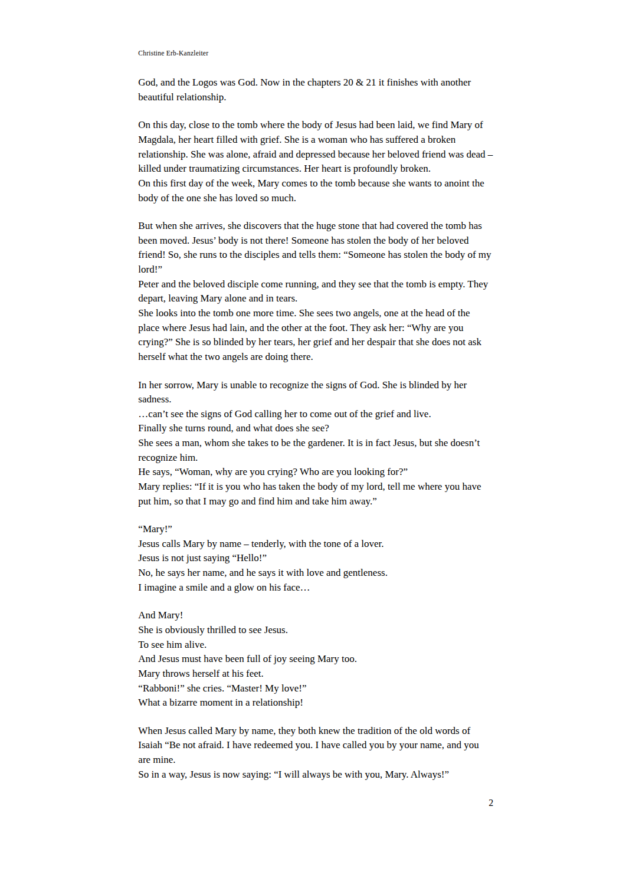Christine Erb-Kanzleiter
God, and the Logos was God. Now in the chapters 20 & 21 it finishes with another beautiful relationship.
On this day, close to the tomb where the body of Jesus had been laid, we find Mary of Magdala, her heart filled with grief. She is a woman who has suffered a broken relationship. She was alone, afraid and depressed because her beloved friend was dead – killed under traumatizing circumstances. Her heart is profoundly broken.
On this first day of the week, Mary comes to the tomb because she wants to anoint the body of the one she has loved so much.
But when she arrives, she discovers that the huge stone that had covered the tomb has been moved. Jesus’ body is not there! Someone has stolen the body of her beloved friend! So, she runs to the disciples and tells them: “Someone has stolen the body of my lord!”
Peter and the beloved disciple come running, and they see that the tomb is empty. They depart, leaving Mary alone and in tears.
She looks into the tomb one more time. She sees two angels, one at the head of the place where Jesus had lain, and the other at the foot. They ask her: “Why are you crying?” She is so blinded by her tears, her grief and her despair that she does not ask herself what the two angels are doing there.
In her sorrow, Mary is unable to recognize the signs of God. She is blinded by her sadness.
…can’t see the signs of God calling her to come out of the grief and live.
Finally she turns round, and what does she see?
She sees a man, whom she takes to be the gardener. It is in fact Jesus, but she doesn’t recognize him.
He says, “Woman, why are you crying? Who are you looking for?”
Mary replies: “If it is you who has taken the body of my lord, tell me where you have put him, so that I may go and find him and take him away.”
“Mary!”
Jesus calls Mary by name – tenderly, with the tone of a lover.
Jesus is not just saying “Hello!”
No, he says her name, and he says it with love and gentleness.
I imagine a smile and a glow on his face…
And Mary!
She is obviously thrilled to see Jesus.
To see him alive.
And Jesus must have been full of joy seeing Mary too.
Mary throws herself at his feet.
“Rabboni!” she cries. “Master! My love!”
What a bizarre moment in a relationship!
When Jesus called Mary by name, they both knew the tradition of the old words of Isaiah “Be not afraid. I have redeemed you. I have called you by your name, and you are mine.
So in a way, Jesus is now saying: “I will always be with you, Mary. Always!”
2